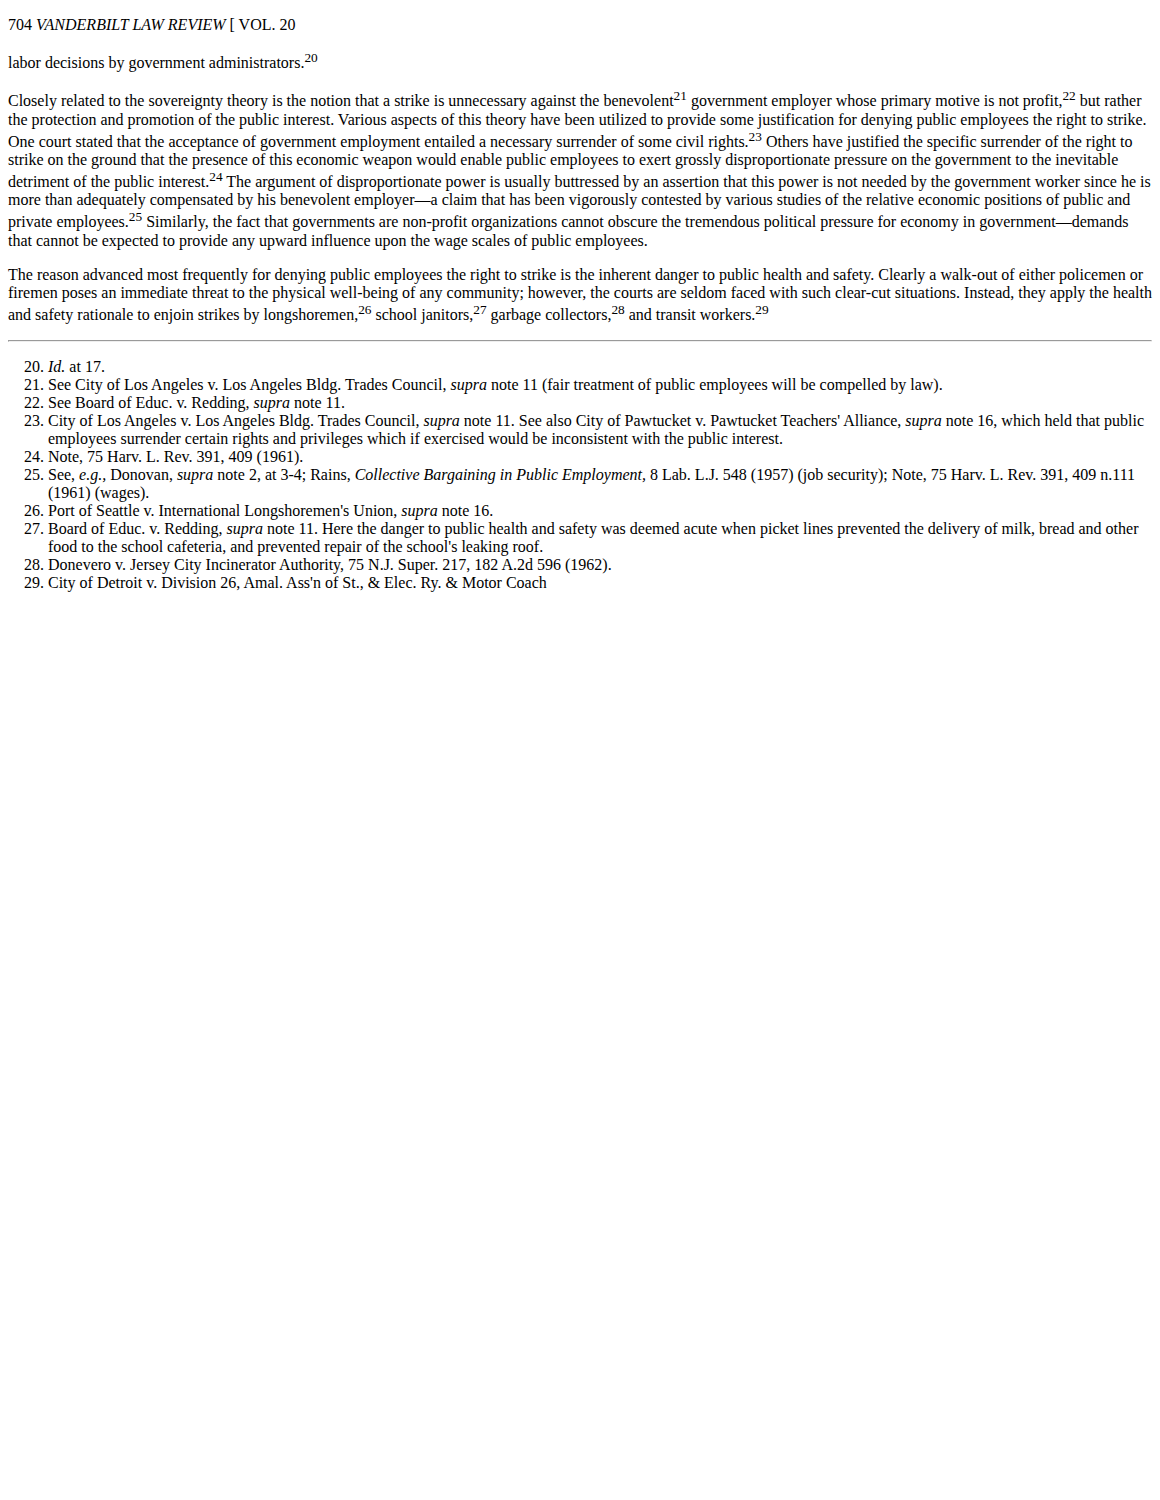704 VANDERBILT LAW REVIEW [ VOL. 20
labor decisions by government administrators.20
Closely related to the sovereignty theory is the notion that a strike is unnecessary against the benevolent21 government employer whose primary motive is not profit,22 but rather the protection and promotion of the public interest. Various aspects of this theory have been utilized to provide some justification for denying public employees the right to strike. One court stated that the acceptance of government employment entailed a necessary surrender of some civil rights.23 Others have justified the specific surrender of the right to strike on the ground that the presence of this economic weapon would enable public employees to exert grossly disproportionate pressure on the government to the inevitable detriment of the public interest.24 The argument of disproportionate power is usually buttressed by an assertion that this power is not needed by the government worker since he is more than adequately compensated by his benevolent employer—a claim that has been vigorously contested by various studies of the relative economic positions of public and private employees.25 Similarly, the fact that governments are non-profit organizations cannot obscure the tremendous political pressure for economy in government—demands that cannot be expected to provide any upward influence upon the wage scales of public employees.
The reason advanced most frequently for denying public employees the right to strike is the inherent danger to public health and safety. Clearly a walk-out of either policemen or firemen poses an immediate threat to the physical well-being of any community; however, the courts are seldom faced with such clear-cut situations. Instead, they apply the health and safety rationale to enjoin strikes by longshoremen,26 school janitors,27 garbage collectors,28 and transit workers.29
Id. at 17.
See City of Los Angeles v. Los Angeles Bldg. Trades Council, supra note 11 (fair treatment of public employees will be compelled by law).
See Board of Educ. v. Redding, supra note 11.
City of Los Angeles v. Los Angeles Bldg. Trades Council, supra note 11. See also City of Pawtucket v. Pawtucket Teachers' Alliance, supra note 16, which held that public employees surrender certain rights and privileges which if exercised would be inconsistent with the public interest.
Note, 75 Harv. L. Rev. 391, 409 (1961).
See, e.g., Donovan, supra note 2, at 3-4; Rains, Collective Bargaining in Public Employment, 8 Lab. L.J. 548 (1957) (job security); Note, 75 Harv. L. Rev. 391, 409 n.111 (1961) (wages).
Port of Seattle v. International Longshoremen's Union, supra note 16.
Board of Educ. v. Redding, supra note 11. Here the danger to public health and safety was deemed acute when picket lines prevented the delivery of milk, bread and other food to the school cafeteria, and prevented repair of the school's leaking roof.
Donevero v. Jersey City Incinerator Authority, 75 N.J. Super. 217, 182 A.2d 596 (1962).
City of Detroit v. Division 26, Amal. Ass'n of St., & Elec. Ry. & Motor Coach